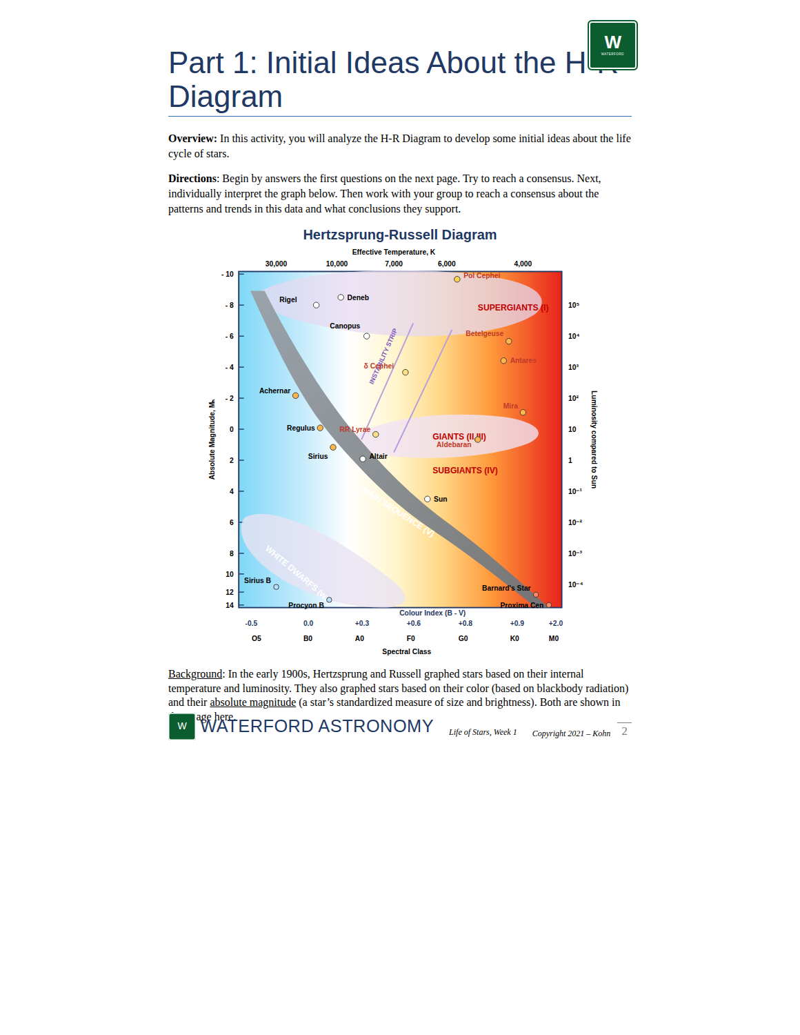W
WATERFORD
Part 1: Initial Ideas About the H-R Diagram
Overview: In this activity, you will analyze the H-R Diagram to develop some initial ideas about the life cycle of stars.
Directions: Begin by answers the first questions on the next page. Try to reach a consensus. Next, individually interpret the graph below. Then work with your group to reach a consensus about the patterns and trends in this data and what conclusions they support.
Hertzsprung-Russell Diagram
Effective Temperature, K 30,000 10,000 7,000 6,000 4,000 - 10 - 8 - 6 - 4 - 2 0 2 4 6 8 10 12 14 Absolute Magnitude, Mₕ 10⁵ 10⁴ 10³ 10² 10 1 10⁻¹ 10⁻² 10⁻³ 10⁻⁴ Luminosity compared to Sun SUPERGIANTS (I) GIANTS (II,III) SUBGIANTS (IV) WHITE DWARFS (wd) MAIN SEQUENCE (V) INSTABILITY STRIP Rigel Deneb Canopus Pol Cephei Betelgeuse Antares δ Cephei Achernar Regulus Sirius Altair Sun RR Lyrae Aldebaran Mira Sirius B Procyon B Barnard's Star Proxima Cen Colour Index (B - V) -0.5 0.0 +0.3 +0.6 +0.8 +0.9 +2.0 O5 B0 A0 F0 G0 K0 M0 Spectral Class
Background: In the early 1900s, Hertzsprung and Russell graphed stars based on their internal temperature and luminosity. They also graphed stars based on their color (based on blackbody radiation) and their absolute magnitude (a star’s standardized measure of size and brightness). Both are shown in the image here.
W
WATERFORD ASTRONOMY
Life of Stars, Week 1
Copyright 2021 – Kohn 2